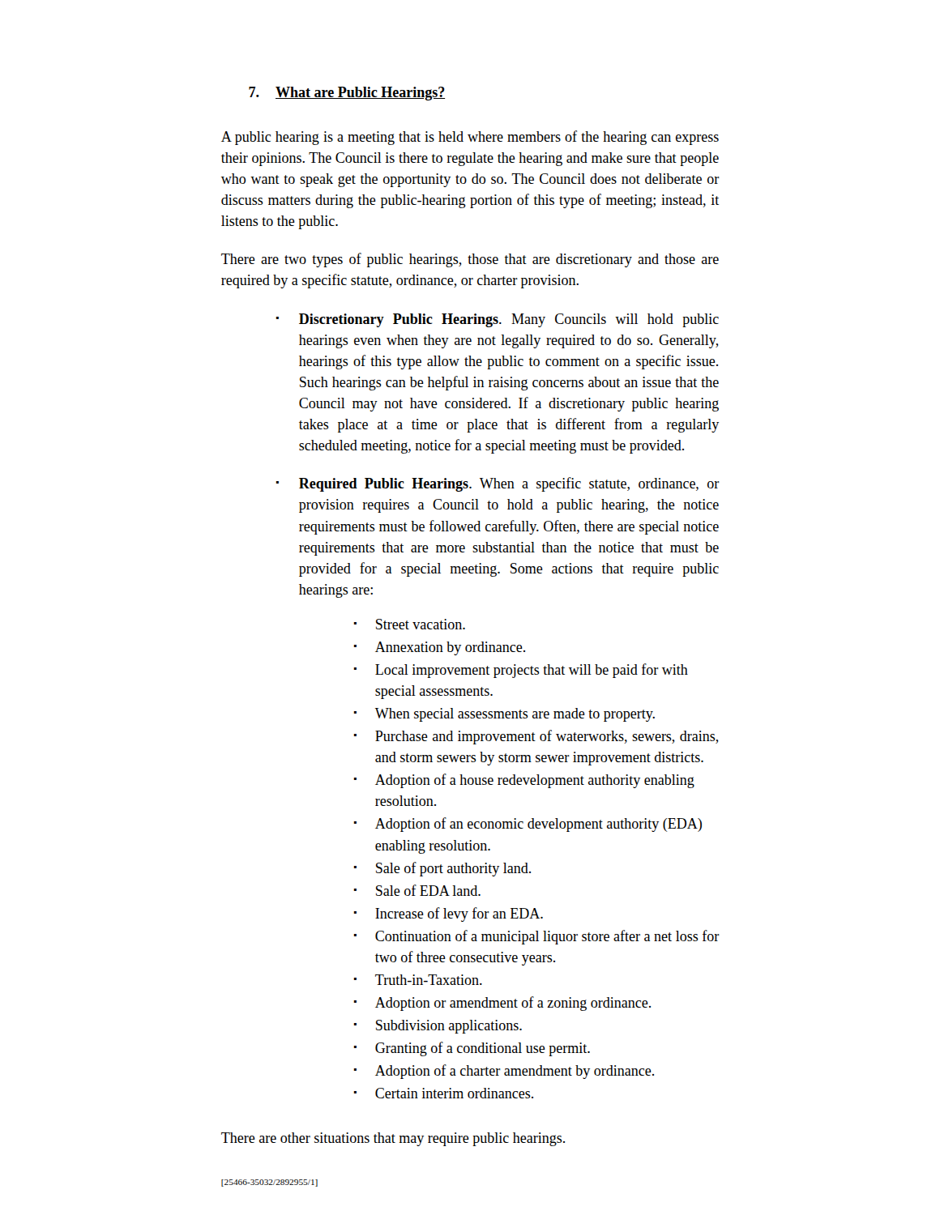7.
What are Public Hearings?
A public hearing is a meeting that is held where members of the hearing can express their opinions. The Council is there to regulate the hearing and make sure that people who want to speak get the opportunity to do so. The Council does not deliberate or discuss matters during the public-hearing portion of this type of meeting; instead, it listens to the public.
There are two types of public hearings, those that are discretionary and those are required by a specific statute, ordinance, or charter provision.
Discretionary Public Hearings. Many Councils will hold public hearings even when they are not legally required to do so. Generally, hearings of this type allow the public to comment on a specific issue. Such hearings can be helpful in raising concerns about an issue that the Council may not have considered. If a discretionary public hearing takes place at a time or place that is different from a regularly scheduled meeting, notice for a special meeting must be provided.
Required Public Hearings. When a specific statute, ordinance, or provision requires a Council to hold a public hearing, the notice requirements must be followed carefully. Often, there are special notice requirements that are more substantial than the notice that must be provided for a special meeting. Some actions that require public hearings are:
Street vacation.
Annexation by ordinance.
Local improvement projects that will be paid for with special assessments.
When special assessments are made to property.
Purchase and improvement of waterworks, sewers, drains, and storm sewers by storm sewer improvement districts.
Adoption of a house redevelopment authority enabling resolution.
Adoption of an economic development authority (EDA) enabling resolution.
Sale of port authority land.
Sale of EDA land.
Increase of levy for an EDA.
Continuation of a municipal liquor store after a net loss for two of three consecutive years.
Truth-in-Taxation.
Adoption or amendment of a zoning ordinance.
Subdivision applications.
Granting of a conditional use permit.
Adoption of a charter amendment by ordinance.
Certain interim ordinances.
There are other situations that may require public hearings.
[25466-35032/2892955/1]